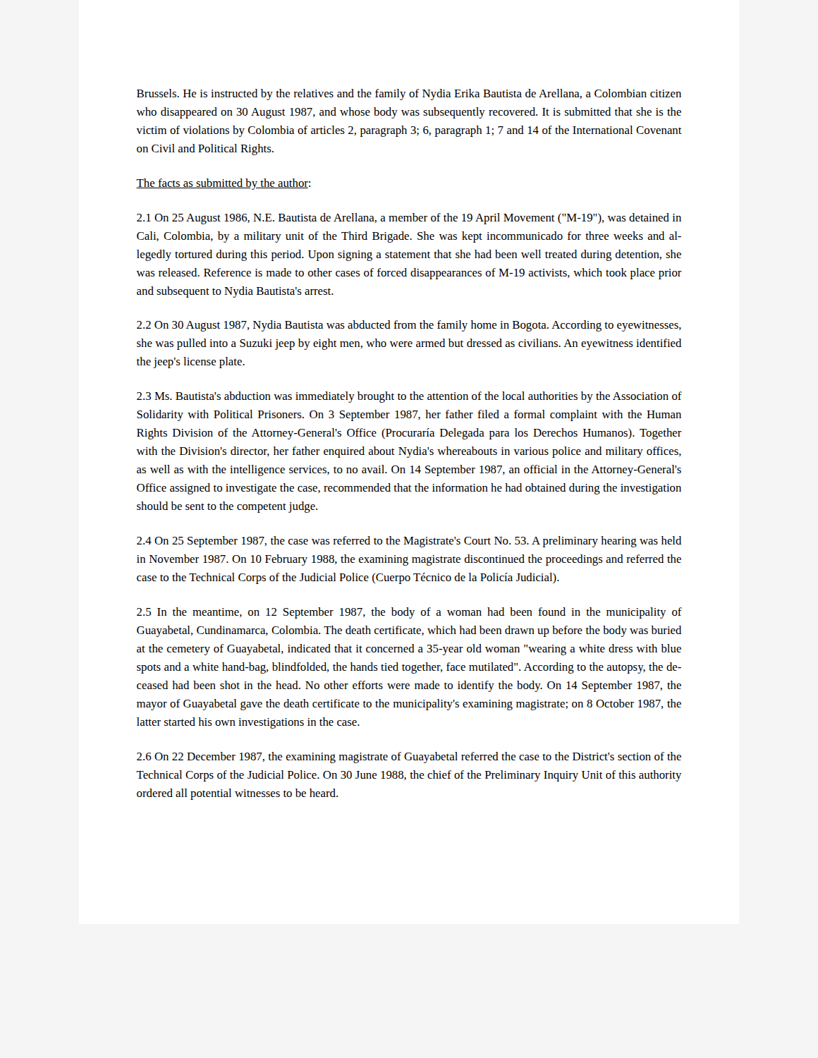Brussels. He is instructed by the relatives and the family of Nydia Erika Bautista de Arellana, a Colombian citizen who disappeared on 30 August 1987, and whose body was subsequently recovered. It is submitted that she is the victim of violations by Colombia of articles 2, paragraph 3; 6, paragraph 1; 7 and 14 of the International Covenant on Civil and Political Rights.
The facts as submitted by the author:
2.1 On 25 August 1986, N.E. Bautista de Arellana, a member of the 19 April Movement ("M-19"), was detained in Cali, Colombia, by a military unit of the Third Brigade. She was kept incommunicado for three weeks and allegedly tortured during this period. Upon signing a statement that she had been well treated during detention, she was released. Reference is made to other cases of forced disappearances of M-19 activists, which took place prior and subsequent to Nydia Bautista's arrest.
2.2 On 30 August 1987, Nydia Bautista was abducted from the family home in Bogota. According to eyewitnesses, she was pulled into a Suzuki jeep by eight men, who were armed but dressed as civilians. An eyewitness identified the jeep's license plate.
2.3 Ms. Bautista's abduction was immediately brought to the attention of the local authorities by the Association of Solidarity with Political Prisoners. On 3 September 1987, her father filed a formal complaint with the Human Rights Division of the Attorney-General's Office (Procuraría Delegada para los Derechos Humanos). Together with the Division's director, her father enquired about Nydia's whereabouts in various police and military offices, as well as with the intelligence services, to no avail. On 14 September 1987, an official in the Attorney-General's Office assigned to investigate the case, recommended that the information he had obtained during the investigation should be sent to the competent judge.
2.4 On 25 September 1987, the case was referred to the Magistrate's Court No. 53. A preliminary hearing was held in November 1987. On 10 February 1988, the examining magistrate discontinued the proceedings and referred the case to the Technical Corps of the Judicial Police (Cuerpo Técnico de la Policía Judicial).
2.5 In the meantime, on 12 September 1987, the body of a woman had been found in the municipality of Guayabetal, Cundinamarca, Colombia. The death certificate, which had been drawn up before the body was buried at the cemetery of Guayabetal, indicated that it concerned a 35-year old woman "wearing a white dress with blue spots and a white hand-bag, blindfolded, the hands tied together, face mutilated". According to the autopsy, the deceased had been shot in the head. No other efforts were made to identify the body. On 14 September 1987, the mayor of Guayabetal gave the death certificate to the municipality's examining magistrate; on 8 October 1987, the latter started his own investigations in the case.
2.6 On 22 December 1987, the examining magistrate of Guayabetal referred the case to the District's section of the Technical Corps of the Judicial Police. On 30 June 1988, the chief of the Preliminary Inquiry Unit of this authority ordered all potential witnesses to be heard.